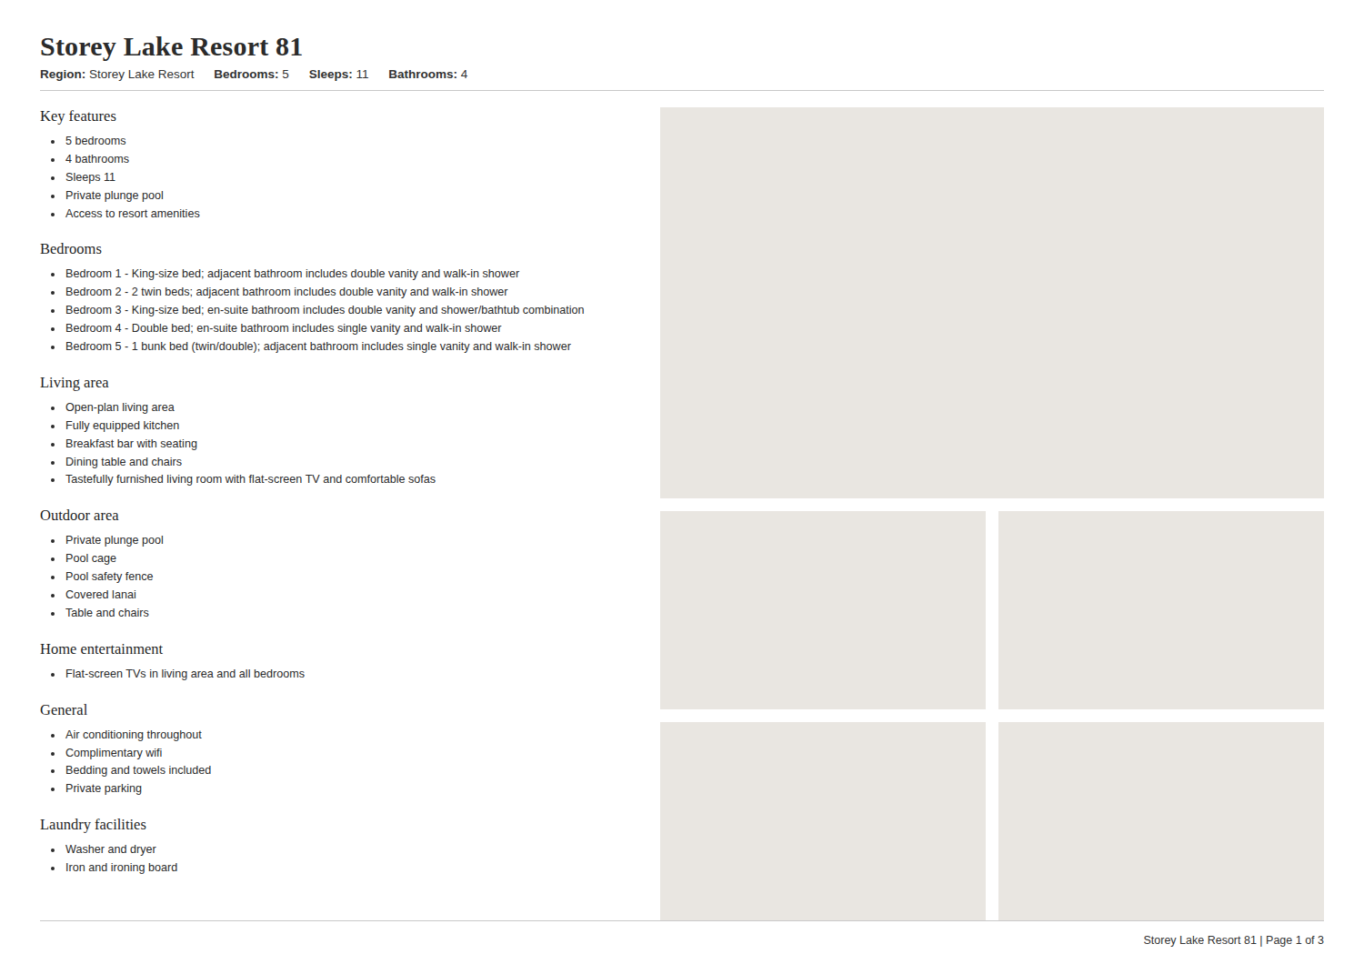Storey Lake Resort 81
Region: Storey Lake Resort Bedrooms: 5 Sleeps: 11 Bathrooms: 4
Key features
5 bedrooms
4 bathrooms
Sleeps 11
Private plunge pool
Access to resort amenities
Bedrooms
Bedroom 1 - King-size bed; adjacent bathroom includes double vanity and walk-in shower
Bedroom 2 - 2 twin beds; adjacent bathroom includes double vanity and walk-in shower
Bedroom 3 - King-size bed; en-suite bathroom includes double vanity and shower/bathtub combination
Bedroom 4 - Double bed; en-suite bathroom includes single vanity and walk-in shower
Bedroom 5 - 1 bunk bed (twin/double); adjacent bathroom includes single vanity and walk-in shower
Living area
Open-plan living area
Fully equipped kitchen
Breakfast bar with seating
Dining table and chairs
Tastefully furnished living room with flat-screen TV and comfortable sofas
Outdoor area
Private plunge pool
Pool cage
Pool safety fence
Covered lanai
Table and chairs
Home entertainment
Flat-screen TVs in living area and all bedrooms
General
Air conditioning throughout
Complimentary wifi
Bedding and towels included
Private parking
Laundry facilities
Washer and dryer
Iron and ironing board
Storey Lake Resort 81 | Page 1 of 3